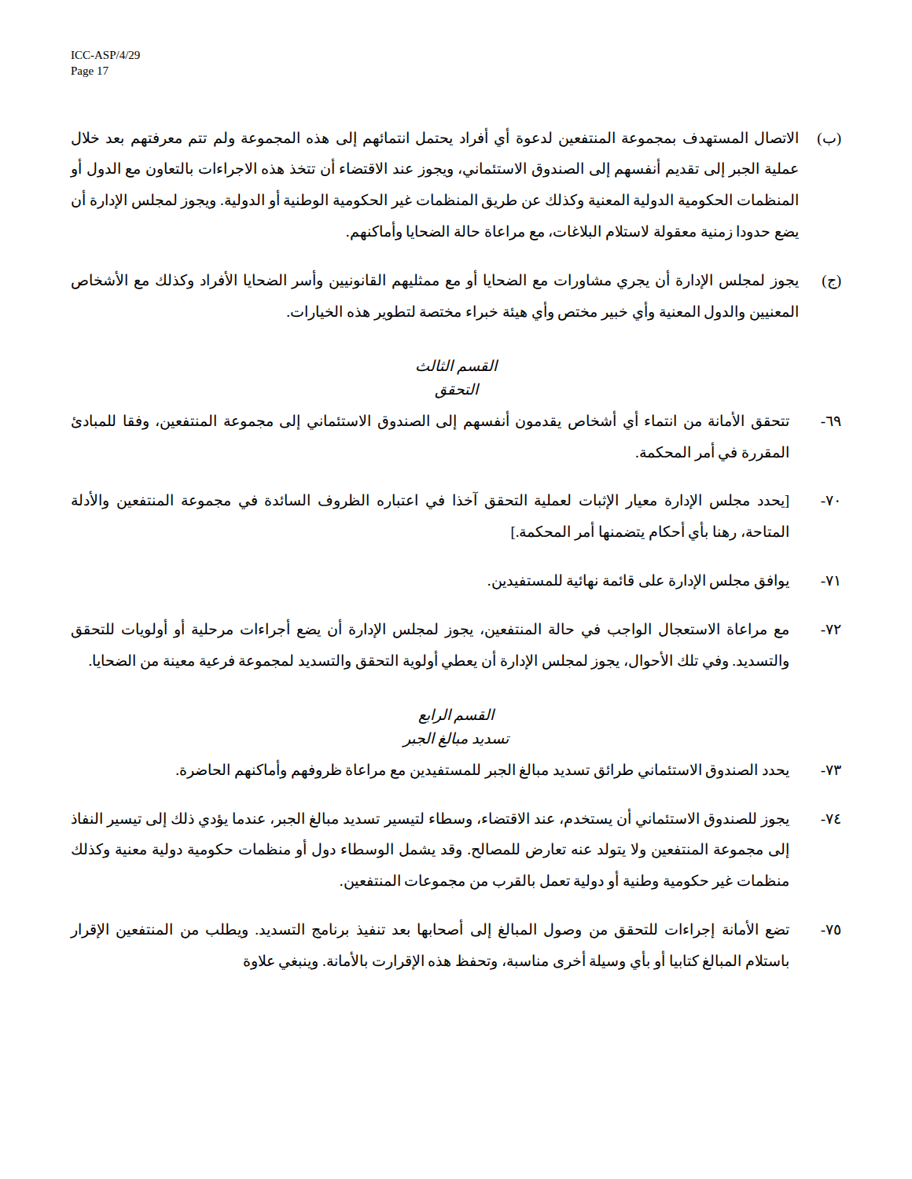ICC-ASP/4/29
Page 17
(ب)
الاتصال المستهدف بمجموعة المنتفعين لدعوة أي أفراد يحتمل انتمائهم إلى هذه المجموعة ولم تتم معرفتهم بعد خلال عملية الجبر إلى تقديم أنفسهم إلى الصندوق الاستئماني، ويجوز عند الاقتضاء أن تتخذ هذه الاجراءات بالتعاون مع الدول أو المنظمات الحكومية الدولية المعنية وكذلك عن طريق المنظمات غير الحكومية الوطنية أو الدولية. ويجوز لمجلس الإدارة أن يضع حدودا زمنية معقولة لاستلام البلاغات، مع مراعاة حالة الضحايا وأماكنهم.
(ج)
يجوز لمجلس الإدارة أن يجري مشاورات مع الضحايا أو مع ممثليهم القانونيين وأسر الضحايا الأفراد وكذلك مع الأشخاص المعنيين والدول المعنية وأي خبير مختص وأي هيئة خبراء مختصة لتطوير هذه الخيارات.
القسم الثالث التحقق
٦٩-
تتحقق الأمانة من انتماء أي أشخاص يقدمون أنفسهم إلى الصندوق الاستئماني إلى مجموعة المنتفعين، وفقا للمبادئ المقررة في أمر المحكمة.
٧٠-
[يحدد مجلس الإدارة معيار الإثبات لعملية التحقق آخذا في اعتباره الظروف السائدة في مجموعة المنتفعين والأدلة المتاحة، رهنا بأي أحكام يتضمنها أمر المحكمة.]
٧١-
يوافق مجلس الإدارة على قائمة نهائية للمستفيدين.
٧٢-
مع مراعاة الاستعجال الواجب في حالة المنتفعين، يجوز لمجلس الإدارة أن يضع أجراءات مرحلية أو أولويات للتحقق والتسديد. وفي تلك الأحوال، يجوز لمجلس الإدارة أن يعطي أولوية التحقق والتسديد لمجموعة فرعية معينة من الضحايا.
القسم الرابع تسديد مبالغ الجبر
٧٣-
يحدد الصندوق الاستئماني طرائق تسديد مبالغ الجبر للمستفيدين مع مراعاة ظروفهم وأماكنهم الحاضرة.
٧٤-
يجوز للصندوق الاستئماني أن يستخدم، عند الاقتضاء، وسطاء لتيسير تسديد مبالغ الجبر، عندما يؤدي ذلك إلى تيسير النفاذ إلى مجموعة المنتفعين ولا يتولد عنه تعارض للمصالح. وقد يشمل الوسطاء دول أو منظمات حكومية دولية معنية وكذلك منظمات غير حكومية وطنية أو دولية تعمل بالقرب من مجموعات المنتفعين.
٧٥-
تضع الأمانة إجراءات للتحقق من وصول المبالغ إلى أصحابها بعد تنفيذ برنامج التسديد. ويطلب من المنتفعين الإقرار باستلام المبالغ كتابيا أو بأي وسيلة أخرى مناسبة، وتحفظ هذه الإقرارت بالأمانة. وينبغي علاوة